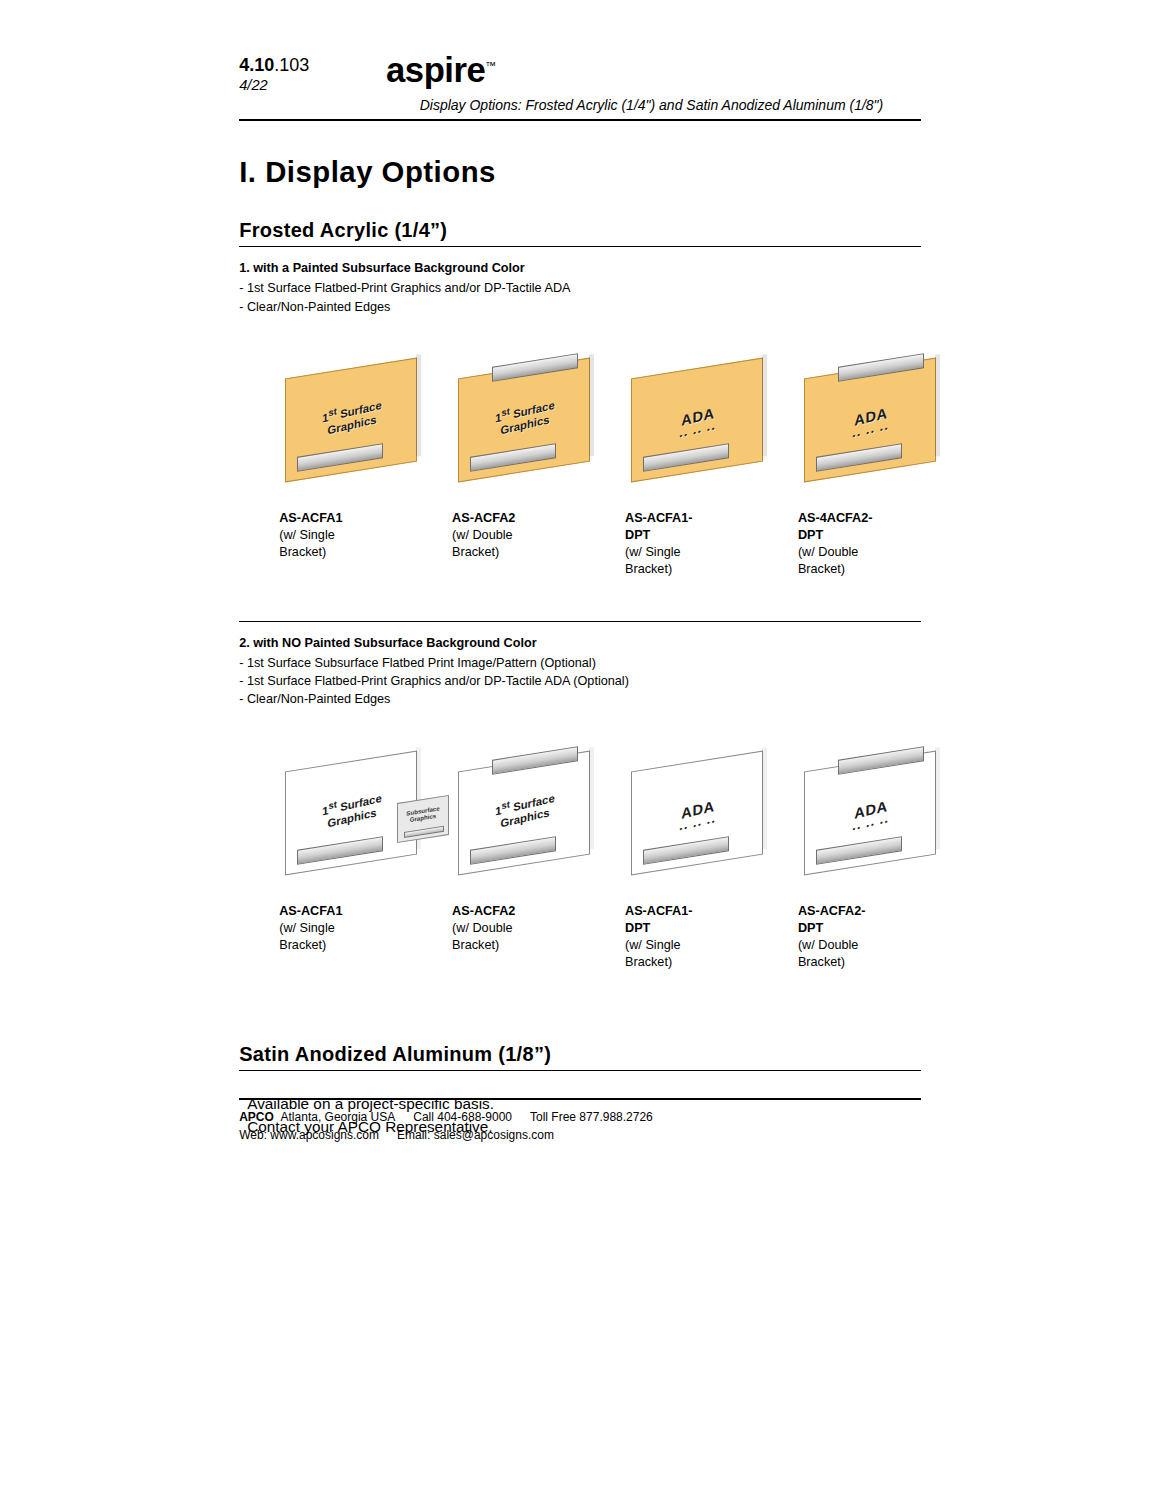4.10.103 4/22
aspire™
Display Options: Frosted Acrylic (1/4") and Satin Anodized Aluminum (1/8")
I. Display Options
Frosted Acrylic (1/4”)
1. with a Painted Subsurface Background Color
1st Surface Flatbed-Print Graphics and/or DP-Tactile ADA
Clear/Non-Painted Edges
1st Surface
Graphics
AS-ACFA1
(w/ Single Bracket)
1st Surface
Graphics
AS-ACFA2
(w/ Double Bracket)
ADA•• •• ••
AS-ACFA1-DPT
(w/ Single Bracket)
ADA•• •• ••
AS-4ACFA2-DPT
(w/ Double Bracket)
2. with NO Painted Subsurface Background Color
1st Surface Subsurface Flatbed Print Image/Pattern (Optional)
1st Surface Flatbed-Print Graphics and/or DP-Tactile ADA (Optional)
Clear/Non-Painted Edges
1st Surface
Graphics
Subsurface
Graphics
AS-ACFA1
(w/ Single Bracket)
1st Surface
Graphics
AS-ACFA2
(w/ Double Bracket)
ADA•• •• ••
AS-ACFA1-DPT
(w/ Single Bracket)
ADA•• •• ••
AS-ACFA2-DPT
(w/ Double Bracket)
Satin Anodized Aluminum (1/8”)
Available on a project-specific basis.
Contact your APCO Representative.
APCO Atlanta, Georgia USA Call 404-688-9000 Toll Free 877.988.2726
Web: www.apcosigns.com Email: sales@apcosigns.com